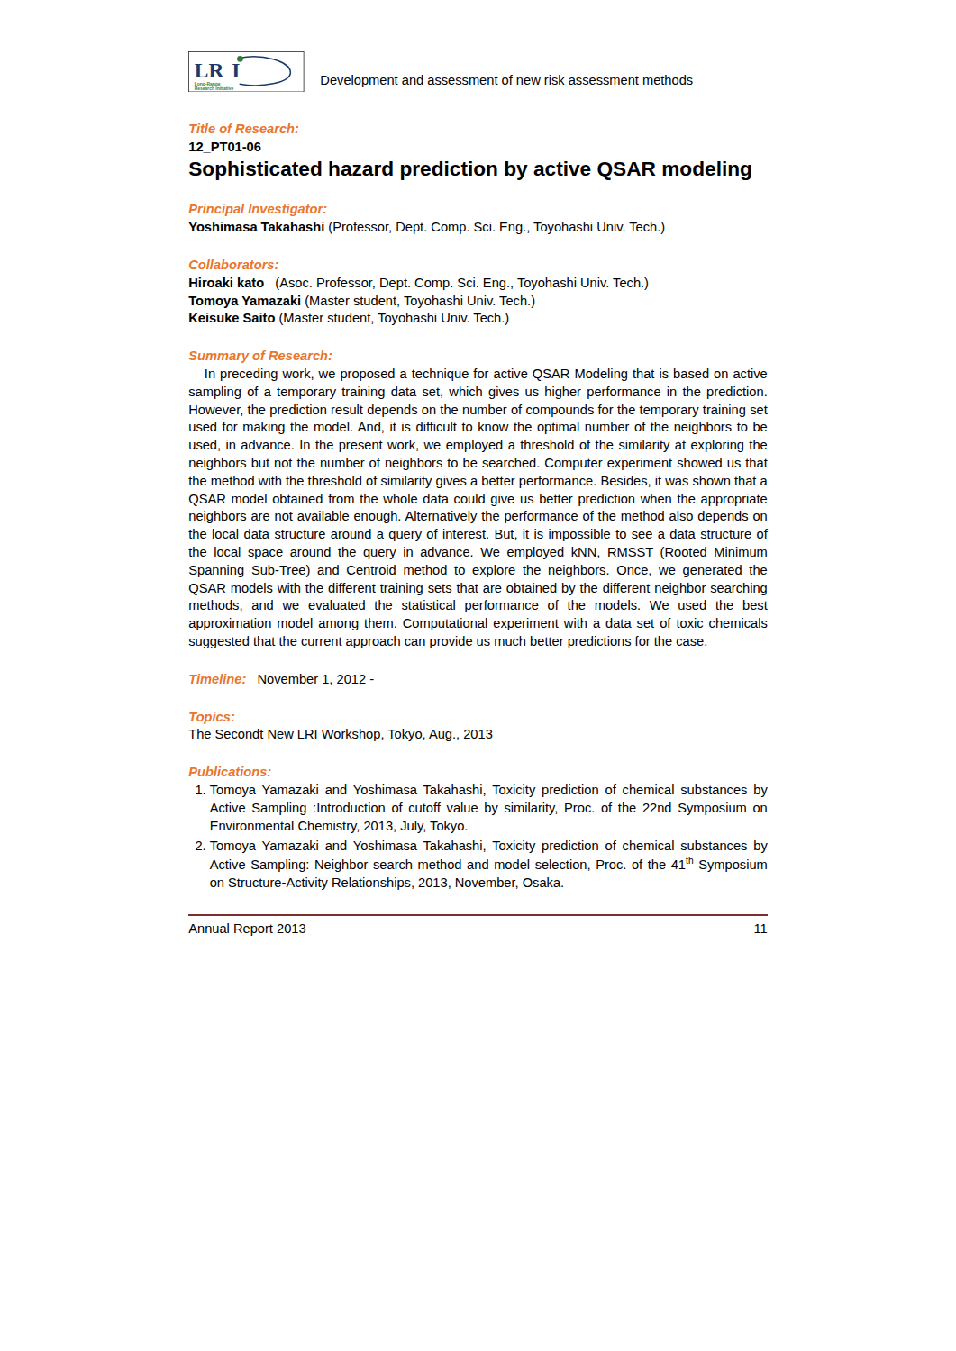LR I Long-Range Research Initiative
Development and assessment of new risk assessment methods
Title of Research:
12_PT01-06
Sophisticated hazard prediction by active QSAR modeling
Principal Investigator:
Yoshimasa Takahashi (Professor, Dept. Comp. Sci. Eng., Toyohashi Univ. Tech.)
Collaborators:
Hiroaki kato (Asoc. Professor, Dept. Comp. Sci. Eng., Toyohashi Univ. Tech.)
Tomoya Yamazaki (Master student, Toyohashi Univ. Tech.)
Keisuke Saito (Master student, Toyohashi Univ. Tech.)
Summary of Research:
In preceding work, we proposed a technique for active QSAR Modeling that is based on active sampling of a temporary training data set, which gives us higher performance in the prediction. However, the prediction result depends on the number of compounds for the temporary training set used for making the model. And, it is difficult to know the optimal number of the neighbors to be used, in advance. In the present work, we employed a threshold of the similarity at exploring the neighbors but not the number of neighbors to be searched. Computer experiment showed us that the method with the threshold of similarity gives a better performance. Besides, it was shown that a QSAR model obtained from the whole data could give us better prediction when the appropriate neighbors are not available enough. Alternatively the performance of the method also depends on the local data structure around a query of interest. But, it is impossible to see a data structure of the local space around the query in advance. We employed kNN, RMSST (Rooted Minimum Spanning Sub-Tree) and Centroid method to explore the neighbors. Once, we generated the QSAR models with the different training sets that are obtained by the different neighbor searching methods, and we evaluated the statistical performance of the models. We used the best approximation model among them. Computational experiment with a data set of toxic chemicals suggested that the current approach can provide us much better predictions for the case.
Timeline: November 1, 2012 -
Topics:
The Secondt New LRI Workshop, Tokyo, Aug., 2013
Publications:
Tomoya Yamazaki and Yoshimasa Takahashi, Toxicity prediction of chemical substances by Active Sampling :Introduction of cutoff value by similarity, Proc. of the 22nd Symposium on Environmental Chemistry, 2013, July, Tokyo.
Tomoya Yamazaki and Yoshimasa Takahashi, Toxicity prediction of chemical substances by Active Sampling: Neighbor search method and model selection, Proc. of the 41th Symposium on Structure-Activity Relationships, 2013, November, Osaka.
Annual Report 2013 11